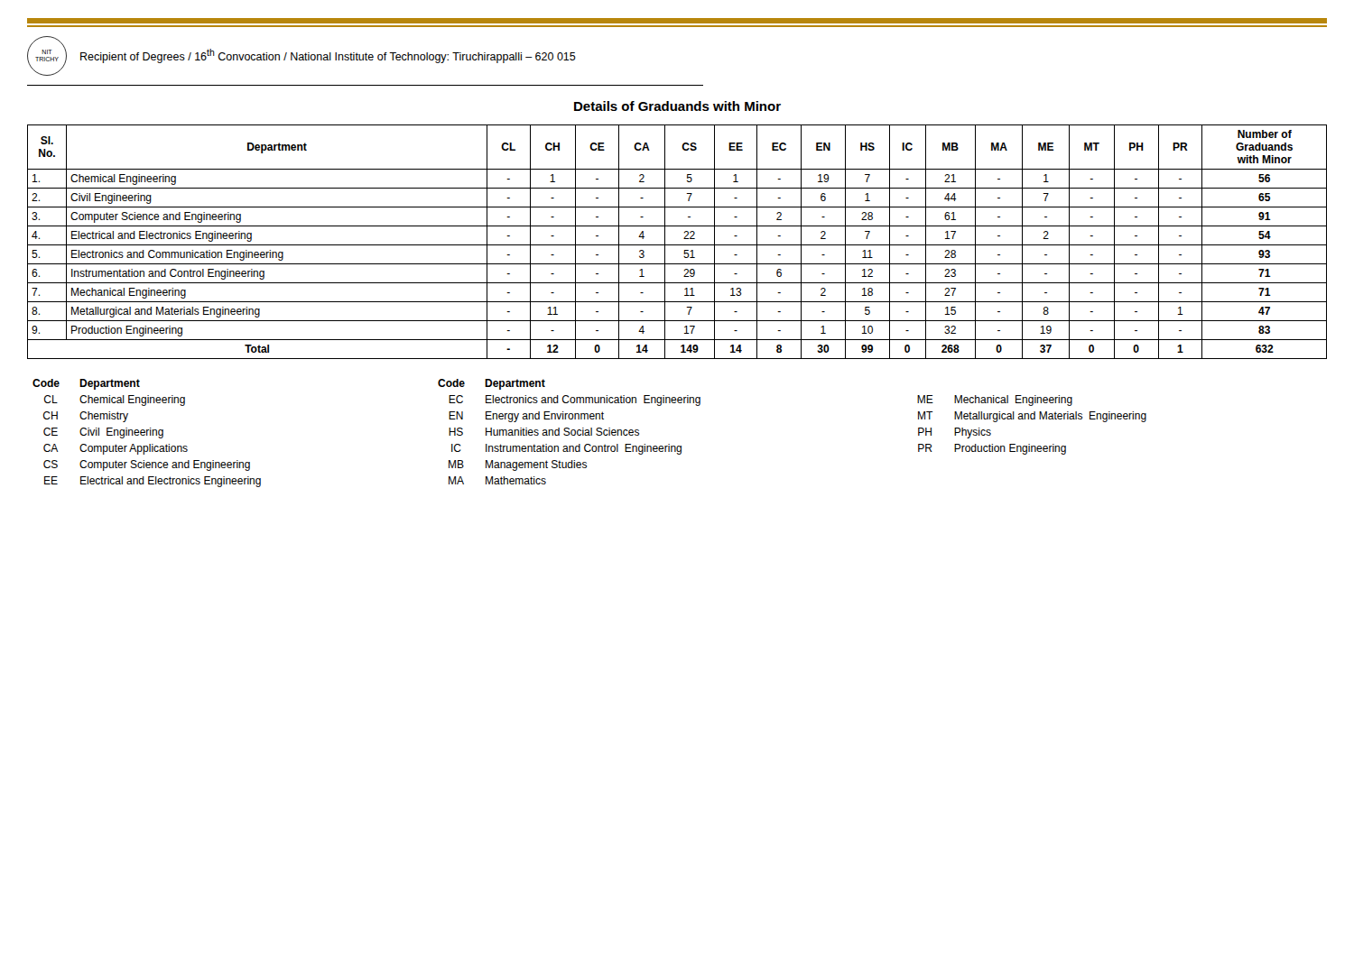NIT
TRICHY
Recipient of Degrees / 16th Convocation / National Institute of Technology: Tiruchirappalli – 620 015
Details of Graduands with Minor
| Sl. No. | Department | CL | CH | CE | CA | CS | EE | EC | EN | HS | IC | MB | MA | ME | MT | PH | PR | Number of Graduands with Minor |
| --- | --- | --- | --- | --- | --- | --- | --- | --- | --- | --- | --- | --- | --- | --- | --- | --- | --- | --- |
| 1. | Chemical Engineering | - | 1 | - | 2 | 5 | 1 | - | 19 | 7 | - | 21 | - | 1 | - | - | - | 56 |
| 2. | Civil Engineering | - | - | - | - | 7 | - | - | 6 | 1 | - | 44 | - | 7 | - | - | - | 65 |
| 3. | Computer Science and Engineering | - | - | - | - | - | - | 2 | - | 28 | - | 61 | - | - | - | - | - | 91 |
| 4. | Electrical and Electronics Engineering | - | - | - | 4 | 22 | - | - | 2 | 7 | - | 17 | - | 2 | - | - | - | 54 |
| 5. | Electronics and Communication Engineering | - | - | - | 3 | 51 | - | - | - | 11 | - | 28 | - | - | - | - | - | 93 |
| 6. | Instrumentation and Control Engineering | - | - | - | 1 | 29 | - | 6 | - | 12 | - | 23 | - | - | - | - | - | 71 |
| 7. | Mechanical Engineering | - | - | - | - | 11 | 13 | - | 2 | 18 | - | 27 | - | - | - | - | - | 71 |
| 8. | Metallurgical and Materials Engineering | - | 11 | - | - | 7 | - | - | - | 5 | - | 15 | - | 8 | - | - | 1 | 47 |
| 9. | Production Engineering | - | - | - | 4 | 17 | - | - | 1 | 10 | - | 32 | - | 19 | - | - | - | 83 |
| Total | - | 12 | 0 | 14 | 149 | 14 | 8 | 30 | 99 | 0 | 268 | 0 | 37 | 0 | 0 | 1 | 632 |
| Code | Department | Code | Department | | |
| --- | --- | --- | --- | --- | --- |
| CL | Chemical Engineering | EC | Electronics and Communication Engineering | ME | Mechanical Engineering |
| CH | Chemistry | EN | Energy and Environment | MT | Metallurgical and Materials Engineering |
| CE | Civil Engineering | HS | Humanities and Social Sciences | PH | Physics |
| CA | Computer Applications | IC | Instrumentation and Control Engineering | PR | Production Engineering |
| CS | Computer Science and Engineering | MB | Management Studies | | |
| EE | Electrical and Electronics Engineering | MA | Mathematics | | |